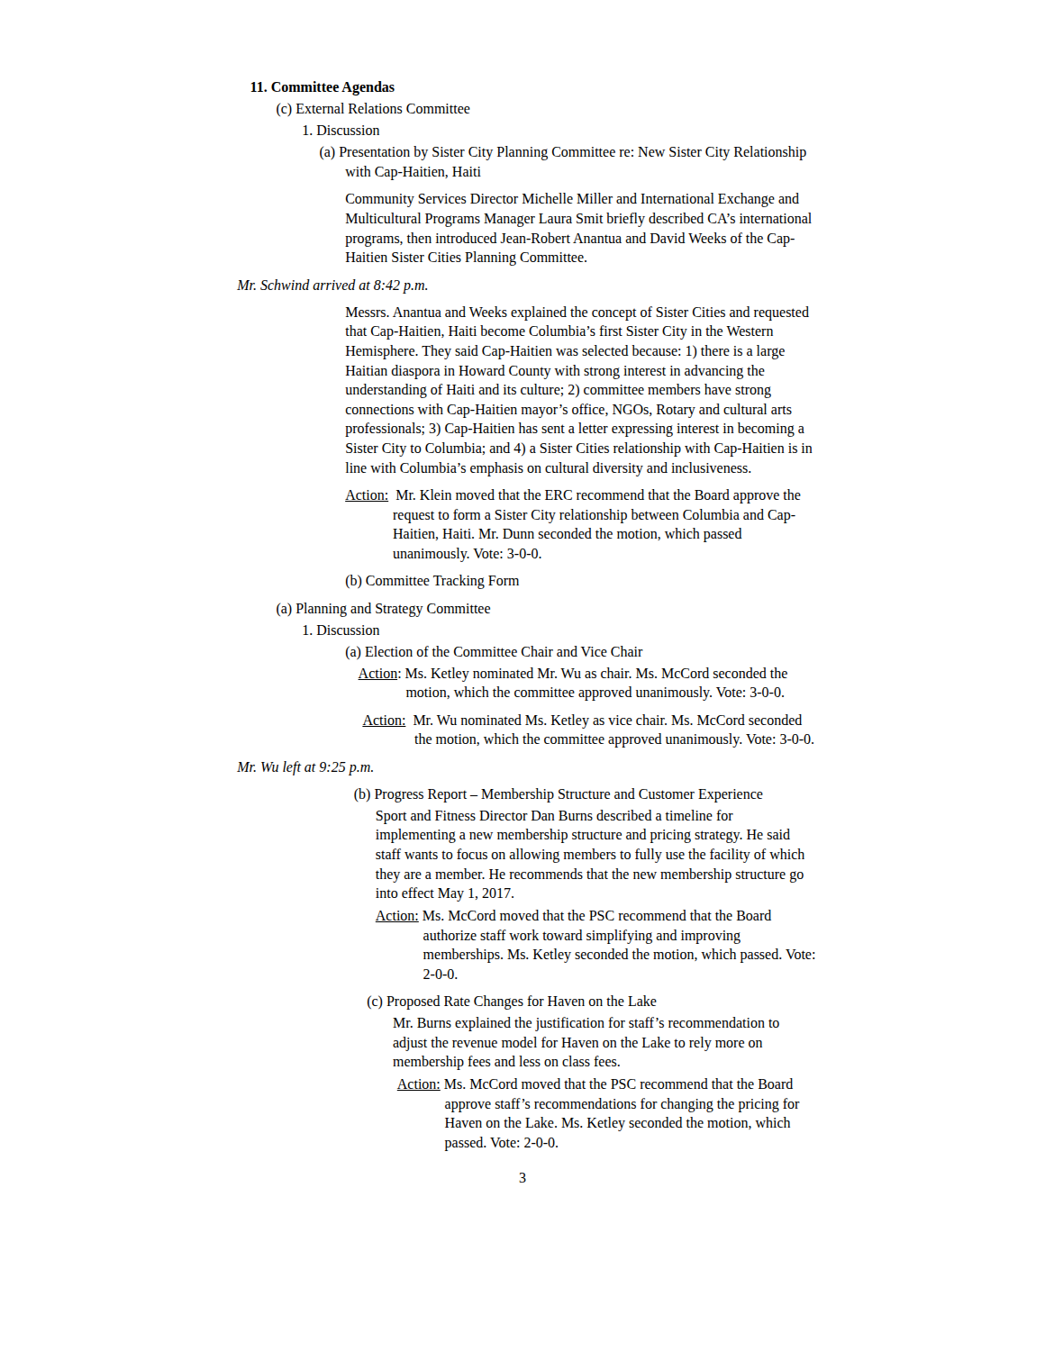11. Committee Agendas
(c) External Relations Committee
1. Discussion
(a) Presentation by Sister City Planning Committee re: New Sister City Relationship with Cap-Haitien, Haiti
Community Services Director Michelle Miller and International Exchange and Multicultural Programs Manager Laura Smit briefly described CA’s international programs, then introduced Jean-Robert Anantua and David Weeks of the Cap-Haitien Sister Cities Planning Committee.
Mr. Schwind arrived at 8:42 p.m.
Messrs. Anantua and Weeks explained the concept of Sister Cities and requested that Cap-Haitien, Haiti become Columbia’s first Sister City in the Western Hemisphere. They said Cap-Haitien was selected because: 1) there is a large Haitian diaspora in Howard County with strong interest in advancing the understanding of Haiti and its culture; 2) committee members have strong connections with Cap-Haitien mayor’s office, NGOs, Rotary and cultural arts professionals; 3) Cap-Haitien has sent a letter expressing interest in becoming a Sister City to Columbia; and 4) a Sister Cities relationship with Cap-Haitien is in line with Columbia’s emphasis on cultural diversity and inclusiveness.
Action: Mr. Klein moved that the ERC recommend that the Board approve the request to form a Sister City relationship between Columbia and Cap-Haitien, Haiti. Mr. Dunn seconded the motion, which passed unanimously. Vote: 3-0-0.
(b) Committee Tracking Form
(a) Planning and Strategy Committee
1. Discussion
(a) Election of the Committee Chair and Vice Chair
Action: Ms. Ketley nominated Mr. Wu as chair. Ms. McCord seconded the motion, which the committee approved unanimously. Vote: 3-0-0.
Action: Mr. Wu nominated Ms. Ketley as vice chair. Ms. McCord seconded the motion, which the committee approved unanimously. Vote: 3-0-0.
Mr. Wu left at 9:25 p.m.
(b) Progress Report – Membership Structure and Customer Experience
Sport and Fitness Director Dan Burns described a timeline for implementing a new membership structure and pricing strategy. He said staff wants to focus on allowing members to fully use the facility of which they are a member. He recommends that the new membership structure go into effect May 1, 2017.
Action: Ms. McCord moved that the PSC recommend that the Board authorize staff work toward simplifying and improving memberships. Ms. Ketley seconded the motion, which passed. Vote: 2-0-0.
(c) Proposed Rate Changes for Haven on the Lake
Mr. Burns explained the justification for staff’s recommendation to adjust the revenue model for Haven on the Lake to rely more on membership fees and less on class fees.
Action: Ms. McCord moved that the PSC recommend that the Board approve staff’s recommendations for changing the pricing for Haven on the Lake. Ms. Ketley seconded the motion, which passed. Vote: 2-0-0.
3